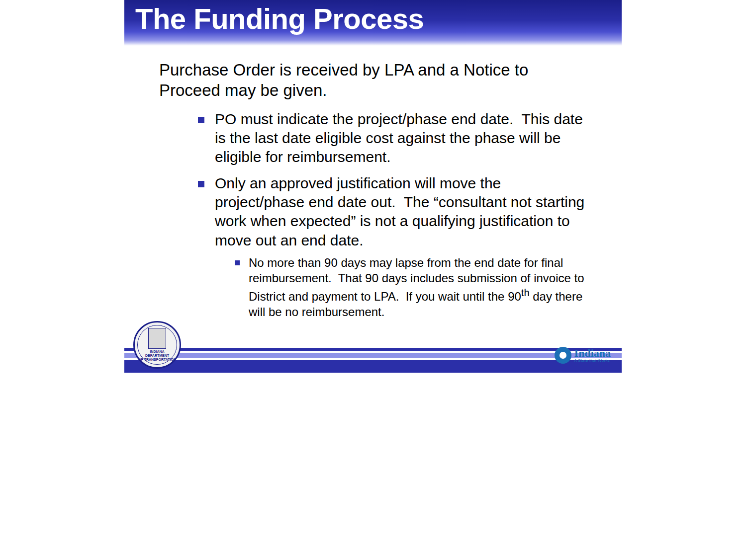The Funding Process
Purchase Order is received by LPA and a Notice to Proceed may be given.
PO must indicate the project/phase end date. This date is the last date eligible cost against the phase will be eligible for reimbursement.
Only an approved justification will move the project/phase end date out. The “consultant not starting work when expected” is not a qualifying justification to move out an end date.
No more than 90 days may lapse from the end date for final reimbursement. That 90 days includes submission of invoice to District and payment to LPA. If you wait until the 90th day there will be no reimbursement.
INDIANA DEPARTMENT
OF TRANSPORTATION
Indiana
A State that Works